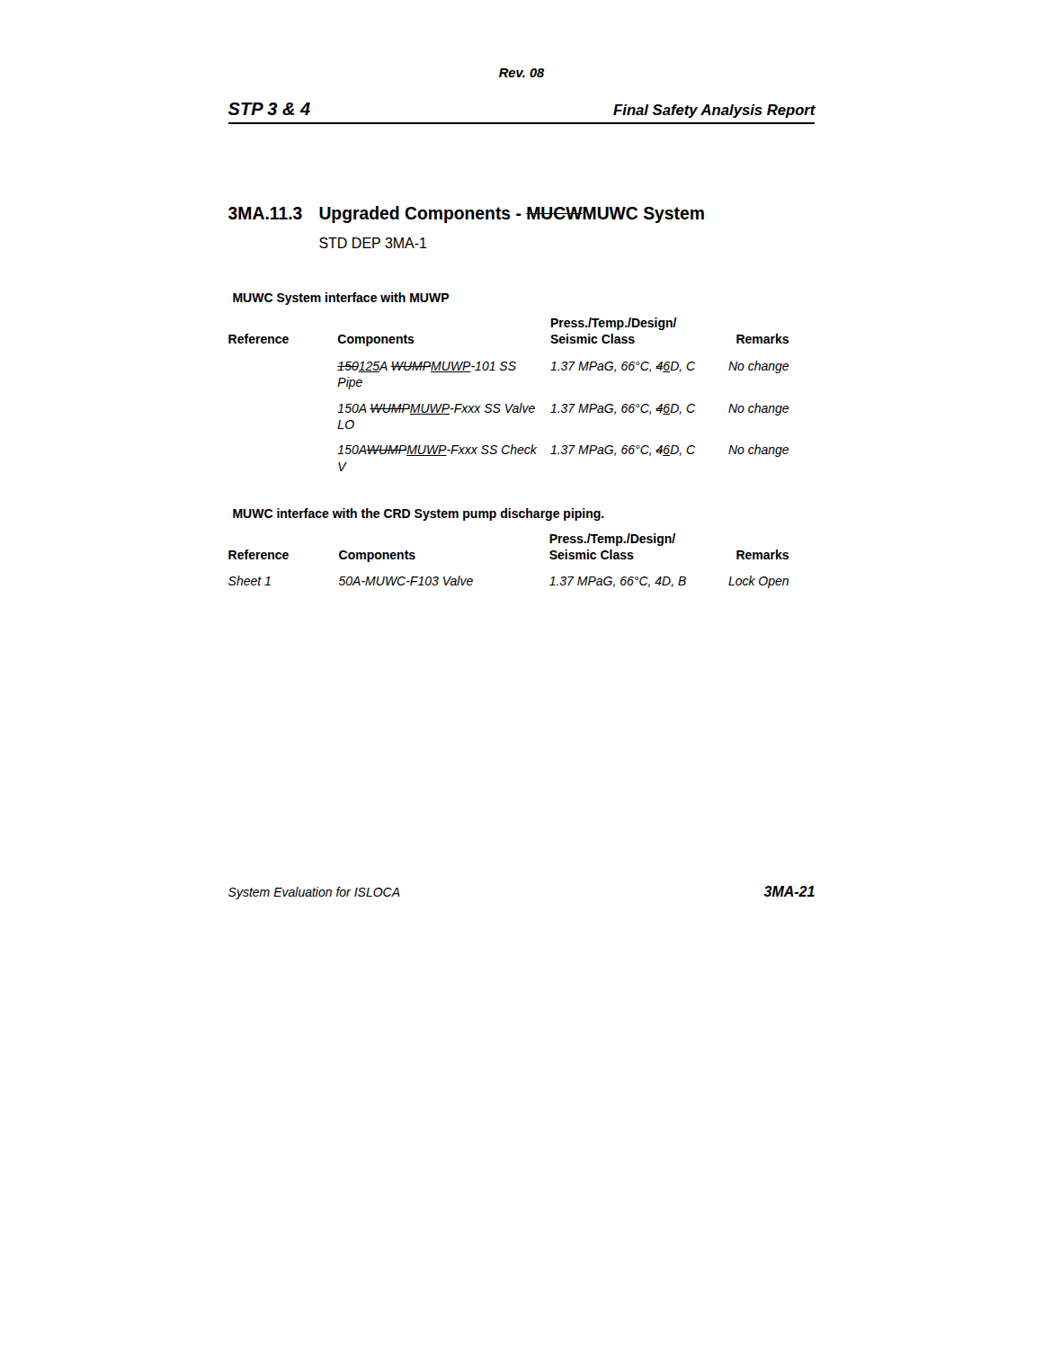Rev. 08
STP 3 & 4
Final Safety Analysis Report
3MA.11.3 Upgraded Components - MUCWMUWC System
STD DEP 3MA-1
MUWC System interface with MUWP
| Reference | Components | Press./Temp./Design/ Seismic Class | Remarks |
| --- | --- | --- | --- |
| | 150 125 A WUMP MUWP -101 SS Pipe | 1.37 MPaG, 66°C, 4 6 D, C | No change |
| | 150A WUMP MUWP -Fxxx SS Valve LO | 1.37 MPaG, 66°C, 4 6 D, C | No change |
| | 150A WUMP MUWP -Fxxx SS Check V | 1.37 MPaG, 66°C, 4 6 D, C | No change |
MUWC interface with the CRD System pump discharge piping.
| Reference | Components | Press./Temp./Design/ Seismic Class | Remarks |
| --- | --- | --- | --- |
| Sheet 1 | 50A-MUWC-F103 Valve | 1.37 MPaG, 66°C, 4D, B | Lock Open |
System Evaluation for ISLOCA
3MA-21